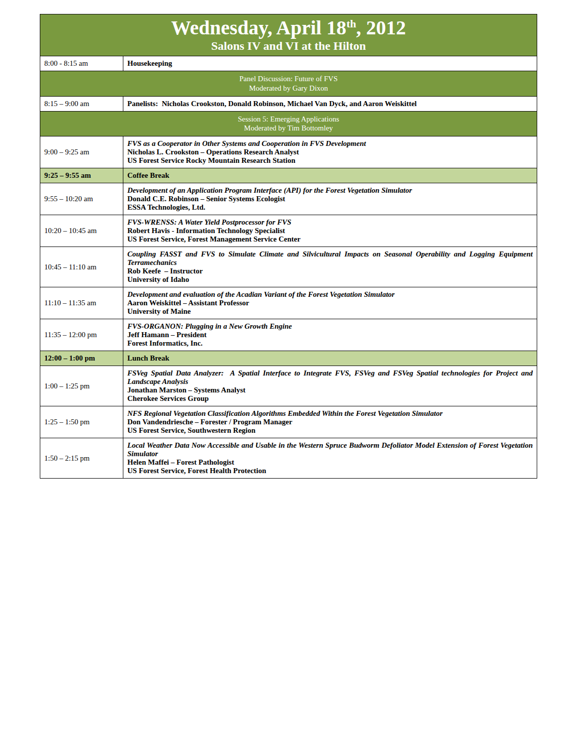| Wednesday, April 18 th , 2012 Salons IV and VI at the Hilton |
| 8:00 - 8:15 am | Housekeeping |
| Panel Discussion: Future of FVS Moderated by Gary Dixon |
| 8:15 – 9:00 am | Panelists: Nicholas Crookston, Donald Robinson, Michael Van Dyck, and Aaron Weiskittel |
| Session 5: Emerging Applications Moderated by Tim Bottomley |
| 9:00 – 9:25 am | FVS as a Cooperator in Other Systems and Cooperation in FVS Development Nicholas L. Crookston – Operations Research Analyst US Forest Service Rocky Mountain Research Station |
| 9:25 – 9:55 am | Coffee Break |
| 9:55 – 10:20 am | Development of an Application Program Interface (API) for the Forest Vegetation Simulator Donald C.E. Robinson – Senior Systems Ecologist ESSA Technologies, Ltd. |
| 10:20 – 10:45 am | FVS-WRENSS: A Water Yield Postprocessor for FVS Robert Havis - Information Technology Specialist US Forest Service, Forest Management Service Center |
| 10:45 – 11:10 am | Coupling FASST and FVS to Simulate Climate and Silvicultural Impacts on Seasonal Operability and Logging Equipment Terramechanics Rob Keefe – Instructor University of Idaho |
| 11:10 – 11:35 am | Development and evaluation of the Acadian Variant of the Forest Vegetation Simulator Aaron Weiskittel – Assistant Professor University of Maine |
| 11:35 – 12:00 pm | FVS-ORGANON: Plugging in a New Growth Engine Jeff Hamann – President Forest Informatics, Inc. |
| 12:00 – 1:00 pm | Lunch Break |
| 1:00 – 1:25 pm | FSVeg Spatial Data Analyzer: A Spatial Interface to Integrate FVS, FSVeg and FSVeg Spatial technologies for Project and Landscape Analysis Jonathan Marston – Systems Analyst Cherokee Services Group |
| 1:25 – 1:50 pm | NFS Regional Vegetation Classification Algorithms Embedded Within the Forest Vegetation Simulator Don Vandendriesche – Forester / Program Manager US Forest Service, Southwestern Region |
| 1:50 – 2:15 pm | Local Weather Data Now Accessible and Usable in the Western Spruce Budworm Defoliator Model Extension of Forest Vegetation Simulator Helen Maffei – Forest Pathologist US Forest Service, Forest Health Protection |